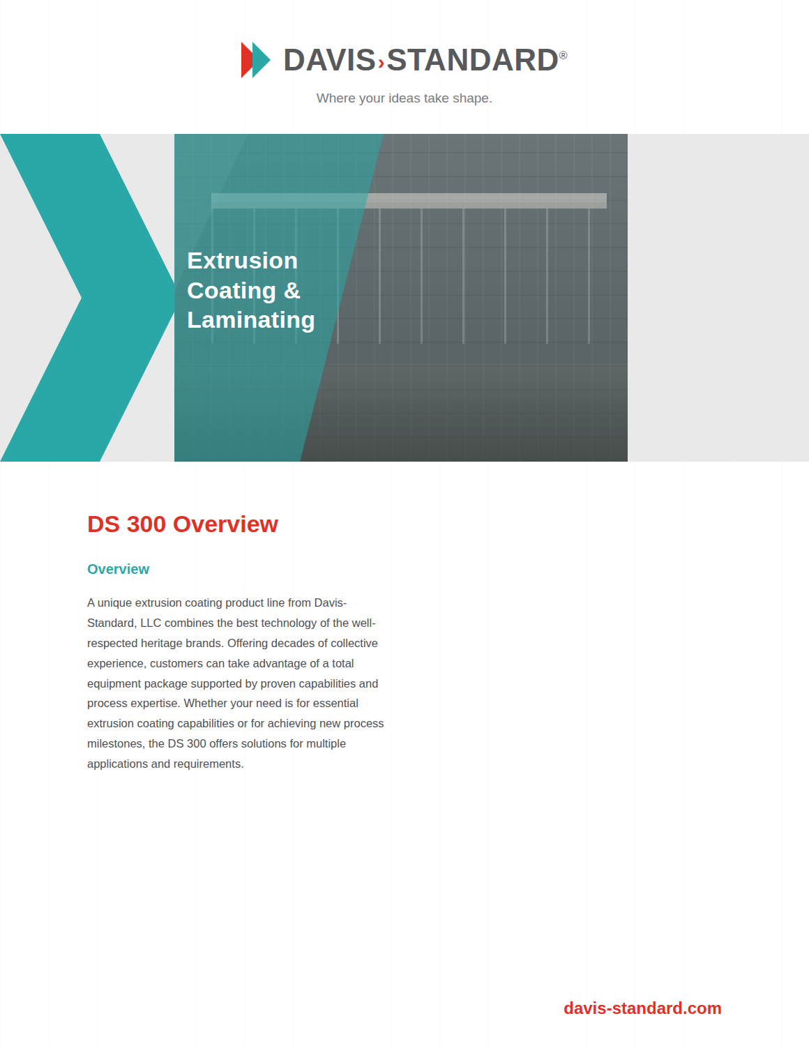DAVIS›STANDARD®
Where your ideas take shape.
Extrusion
Coating &
Laminating
DS 300 Overview
Overview
A unique extrusion coating product line from Davis-Standard, LLC combines the best technology of the well-respected heritage brands. Offering decades of collective experience, customers can take advantage of a total equipment package supported by proven capabilities and process expertise. Whether your need is for essential extrusion coating capabilities or for achieving new process milestones, the DS 300 offers solutions for multiple applications and requirements.
davis-standard.com